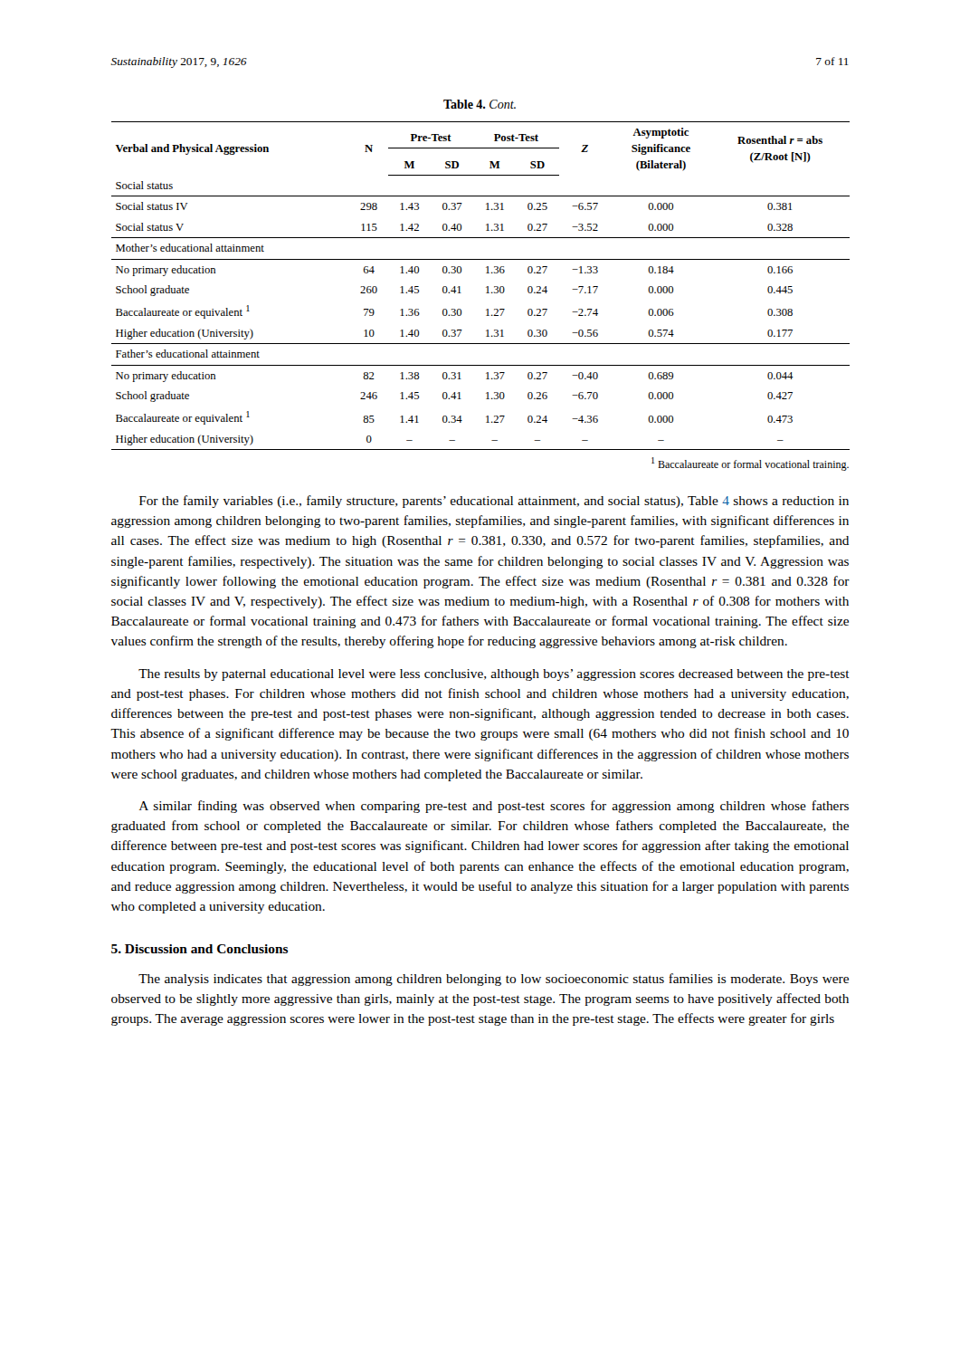Sustainability 2017, 9, 1626
7 of 11
Table 4. Cont.
| Verbal and Physical Aggression | N | Pre-Test | Post-Test | Z | Asymptotic Significance (Bilateral) | Rosenthal r = abs (Z/Root [N]) |
| --- | --- | --- | --- | --- | --- | --- |
| M | SD | M | SD |
| Social status |
| Social status IV | 298 | 1.43 | 0.37 | 1.31 | 0.25 | −6.57 | 0.000 | 0.381 |
| Social status V | 115 | 1.42 | 0.40 | 1.31 | 0.27 | −3.52 | 0.000 | 0.328 |
| Mother’s educational attainment |
| No primary education | 64 | 1.40 | 0.30 | 1.36 | 0.27 | −1.33 | 0.184 | 0.166 |
| School graduate | 260 | 1.45 | 0.41 | 1.30 | 0.24 | −7.17 | 0.000 | 0.445 |
| Baccalaureate or equivalent 1 | 79 | 1.36 | 0.30 | 1.27 | 0.27 | −2.74 | 0.006 | 0.308 |
| Higher education (University) | 10 | 1.40 | 0.37 | 1.31 | 0.30 | −0.56 | 0.574 | 0.177 |
| Father’s educational attainment |
| No primary education | 82 | 1.38 | 0.31 | 1.37 | 0.27 | −0.40 | 0.689 | 0.044 |
| School graduate | 246 | 1.45 | 0.41 | 1.30 | 0.26 | −6.70 | 0.000 | 0.427 |
| Baccalaureate or equivalent 1 | 85 | 1.41 | 0.34 | 1.27 | 0.24 | −4.36 | 0.000 | 0.473 |
| Higher education (University) | 0 | – | – | – | – | – | – | – |
1 Baccalaureate or formal vocational training.
For the family variables (i.e., family structure, parents’ educational attainment, and social status), Table 4 shows a reduction in aggression among children belonging to two-parent families, stepfamilies, and single-parent families, with significant differences in all cases. The effect size was medium to high (Rosenthal r = 0.381, 0.330, and 0.572 for two-parent families, stepfamilies, and single-parent families, respectively). The situation was the same for children belonging to social classes IV and V. Aggression was significantly lower following the emotional education program. The effect size was medium (Rosenthal r = 0.381 and 0.328 for social classes IV and V, respectively). The effect size was medium to medium-high, with a Rosenthal r of 0.308 for mothers with Baccalaureate or formal vocational training and 0.473 for fathers with Baccalaureate or formal vocational training. The effect size values confirm the strength of the results, thereby offering hope for reducing aggressive behaviors among at-risk children.
The results by paternal educational level were less conclusive, although boys’ aggression scores decreased between the pre-test and post-test phases. For children whose mothers did not finish school and children whose mothers had a university education, differences between the pre-test and post-test phases were non-significant, although aggression tended to decrease in both cases. This absence of a significant difference may be because the two groups were small (64 mothers who did not finish school and 10 mothers who had a university education). In contrast, there were significant differences in the aggression of children whose mothers were school graduates, and children whose mothers had completed the Baccalaureate or similar.
A similar finding was observed when comparing pre-test and post-test scores for aggression among children whose fathers graduated from school or completed the Baccalaureate or similar. For children whose fathers completed the Baccalaureate, the difference between pre-test and post-test scores was significant. Children had lower scores for aggression after taking the emotional education program. Seemingly, the educational level of both parents can enhance the effects of the emotional education program, and reduce aggression among children. Nevertheless, it would be useful to analyze this situation for a larger population with parents who completed a university education.
5. Discussion and Conclusions
The analysis indicates that aggression among children belonging to low socioeconomic status families is moderate. Boys were observed to be slightly more aggressive than girls, mainly at the post-test stage. The program seems to have positively affected both groups. The average aggression scores were lower in the post-test stage than in the pre-test stage. The effects were greater for girls